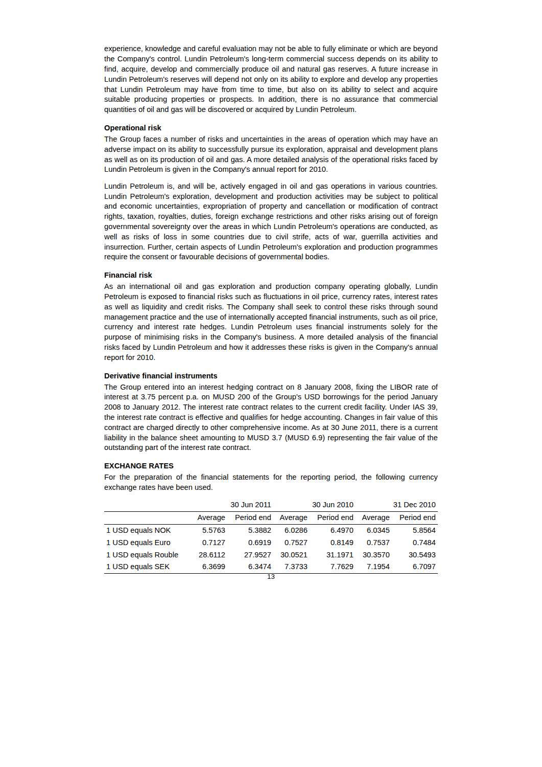experience, knowledge and careful evaluation may not be able to fully eliminate or which are beyond the Company's control. Lundin Petroleum's long-term commercial success depends on its ability to find, acquire, develop and commercially produce oil and natural gas reserves. A future increase in Lundin Petroleum's reserves will depend not only on its ability to explore and develop any properties that Lundin Petroleum may have from time to time, but also on its ability to select and acquire suitable producing properties or prospects. In addition, there is no assurance that commercial quantities of oil and gas will be discovered or acquired by Lundin Petroleum.
Operational risk
The Group faces a number of risks and uncertainties in the areas of operation which may have an adverse impact on its ability to successfully pursue its exploration, appraisal and development plans as well as on its production of oil and gas. A more detailed analysis of the operational risks faced by Lundin Petroleum is given in the Company's annual report for 2010.
Lundin Petroleum is, and will be, actively engaged in oil and gas operations in various countries. Lundin Petroleum's exploration, development and production activities may be subject to political and economic uncertainties, expropriation of property and cancellation or modification of contract rights, taxation, royalties, duties, foreign exchange restrictions and other risks arising out of foreign governmental sovereignty over the areas in which Lundin Petroleum's operations are conducted, as well as risks of loss in some countries due to civil strife, acts of war, guerrilla activities and insurrection. Further, certain aspects of Lundin Petroleum's exploration and production programmes require the consent or favourable decisions of governmental bodies.
Financial risk
As an international oil and gas exploration and production company operating globally, Lundin Petroleum is exposed to financial risks such as fluctuations in oil price, currency rates, interest rates as well as liquidity and credit risks. The Company shall seek to control these risks through sound management practice and the use of internationally accepted financial instruments, such as oil price, currency and interest rate hedges. Lundin Petroleum uses financial instruments solely for the purpose of minimising risks in the Company's business. A more detailed analysis of the financial risks faced by Lundin Petroleum and how it addresses these risks is given in the Company's annual report for 2010.
Derivative financial instruments
The Group entered into an interest hedging contract on 8 January 2008, fixing the LIBOR rate of interest at 3.75 percent p.a. on MUSD 200 of the Group's USD borrowings for the period January 2008 to January 2012. The interest rate contract relates to the current credit facility. Under IAS 39, the interest rate contract is effective and qualifies for hedge accounting. Changes in fair value of this contract are charged directly to other comprehensive income. As at 30 June 2011, there is a current liability in the balance sheet amounting to MUSD 3.7 (MUSD 6.9) representing the fair value of the outstanding part of the interest rate contract.
Exchange rates
For the preparation of the financial statements for the reporting period, the following currency exchange rates have been used.
| | 30 Jun 2011 | 30 Jun 2010 | 31 Dec 2010 |
| --- | --- | --- | --- |
| | Average | Period end | Average | Period end | Average | Period end |
| 1 USD equals NOK | 5.5763 | 5.3882 | 6.0286 | 6.4970 | 6.0345 | 5.8564 |
| 1 USD equals Euro | 0.7127 | 0.6919 | 0.7527 | 0.8149 | 0.7537 | 0.7484 |
| 1 USD equals Rouble | 28.6112 | 27.9527 | 30.0521 | 31.1971 | 30.3570 | 30.5493 |
| 1 USD equals SEK | 6.3699 | 6.3474 | 7.3733 | 7.7629 | 7.1954 | 6.7097 |
13